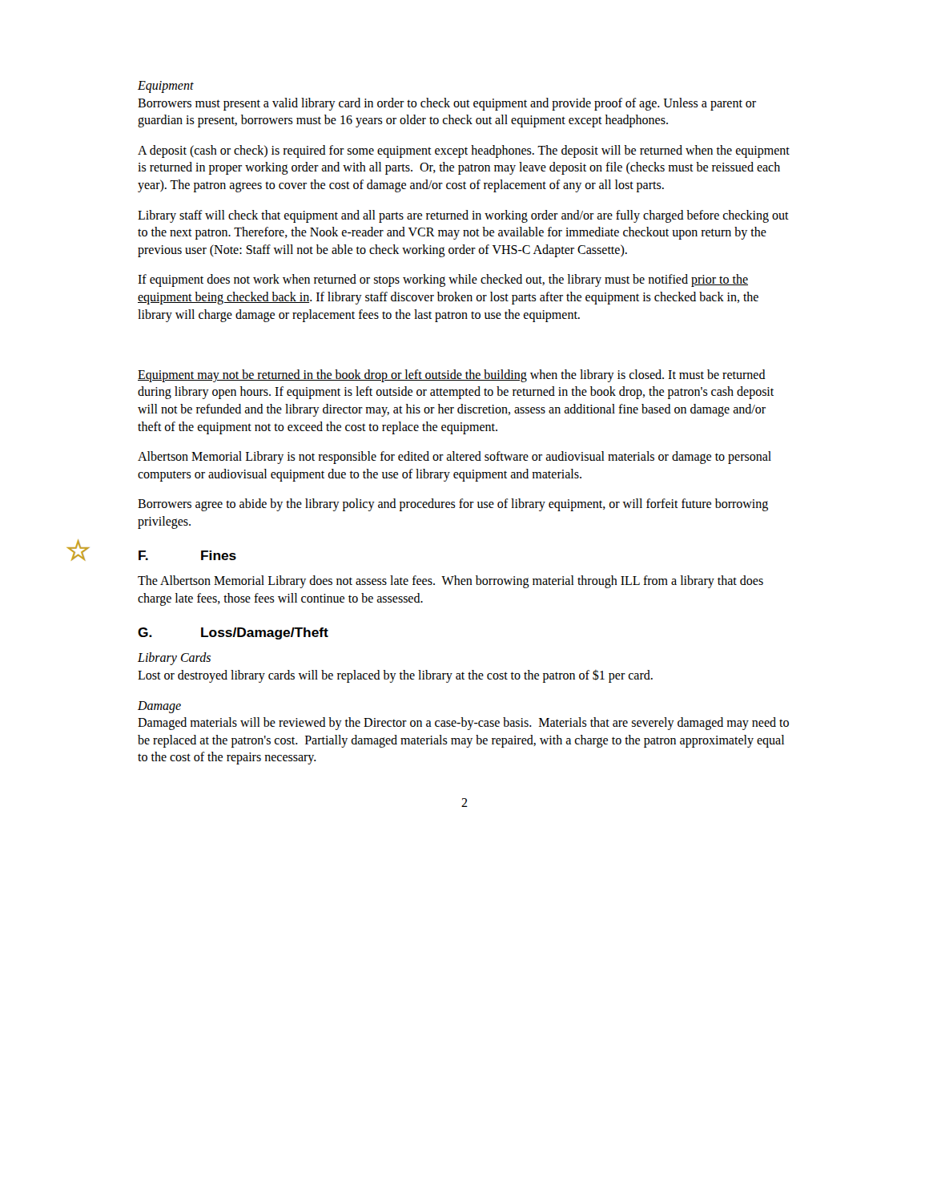Equipment
Borrowers must present a valid library card in order to check out equipment and provide proof of age. Unless a parent or guardian is present, borrowers must be 16 years or older to check out all equipment except headphones.
A deposit (cash or check) is required for some equipment except headphones. The deposit will be returned when the equipment is returned in proper working order and with all parts. Or, the patron may leave deposit on file (checks must be reissued each year). The patron agrees to cover the cost of damage and/or cost of replacement of any or all lost parts.
Library staff will check that equipment and all parts are returned in working order and/or are fully charged before checking out to the next patron. Therefore, the Nook e-reader and VCR may not be available for immediate checkout upon return by the previous user (Note: Staff will not be able to check working order of VHS-C Adapter Cassette).
If equipment does not work when returned or stops working while checked out, the library must be notified prior to the equipment being checked back in. If library staff discover broken or lost parts after the equipment is checked back in, the library will charge damage or replacement fees to the last patron to use the equipment.
Equipment may not be returned in the book drop or left outside the building when the library is closed. It must be returned during library open hours. If equipment is left outside or attempted to be returned in the book drop, the patron's cash deposit will not be refunded and the library director may, at his or her discretion, assess an additional fine based on damage and/or theft of the equipment not to exceed the cost to replace the equipment.
Albertson Memorial Library is not responsible for edited or altered software or audiovisual materials or damage to personal computers or audiovisual equipment due to the use of library equipment and materials.
Borrowers agree to abide by the library policy and procedures for use of library equipment, or will forfeit future borrowing privileges.
F. Fines
The Albertson Memorial Library does not assess late fees. When borrowing material through ILL from a library that does charge late fees, those fees will continue to be assessed.
G. Loss/Damage/Theft
Library Cards
Lost or destroyed library cards will be replaced by the library at the cost to the patron of $1 per card.
Damage
Damaged materials will be reviewed by the Director on a case-by-case basis. Materials that are severely damaged may need to be replaced at the patron's cost. Partially damaged materials may be repaired, with a charge to the patron approximately equal to the cost of the repairs necessary.
2